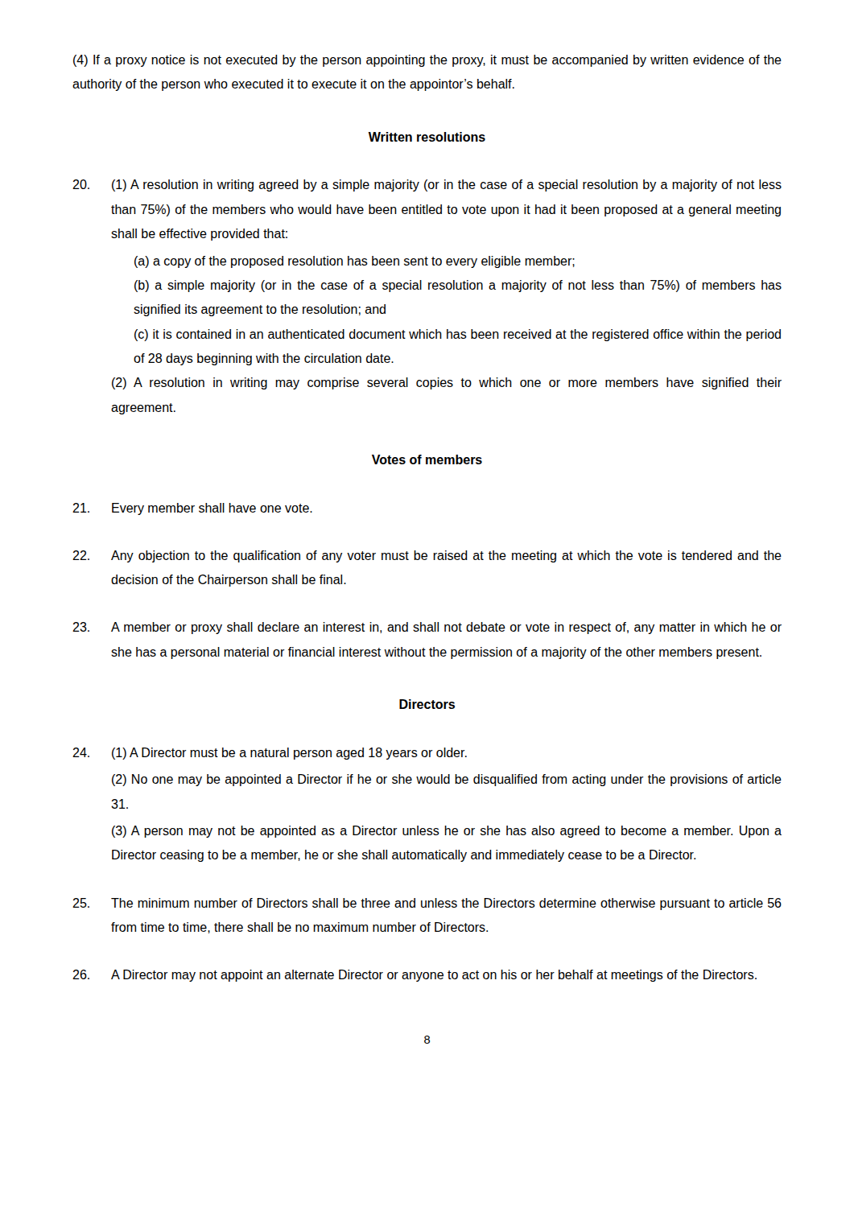(4) If a proxy notice is not executed by the person appointing the proxy, it must be accompanied by written evidence of the authority of the person who executed it to execute it on the appointor’s behalf.
Written resolutions
20.
(1) A resolution in writing agreed by a simple majority (or in the case of a special resolution by a majority of not less than 75%) of the members who would have been entitled to vote upon it had it been proposed at a general meeting shall be effective provided that:
(a) a copy of the proposed resolution has been sent to every eligible member;
(b) a simple majority (or in the case of a special resolution a majority of not less than 75%) of members has signified its agreement to the resolution; and
(c) it is contained in an authenticated document which has been received at the registered office within the period of 28 days beginning with the circulation date.
(2) A resolution in writing may comprise several copies to which one or more members have signified their agreement.
Votes of members
21. Every member shall have one vote.
22. Any objection to the qualification of any voter must be raised at the meeting at which the vote is tendered and the decision of the Chairperson shall be final.
23. A member or proxy shall declare an interest in, and shall not debate or vote in respect of, any matter in which he or she has a personal material or financial interest without the permission of a majority of the other members present.
Directors
24.
(1) A Director must be a natural person aged 18 years or older.
(2) No one may be appointed a Director if he or she would be disqualified from acting under the provisions of article 31.
(3) A person may not be appointed as a Director unless he or she has also agreed to become a member. Upon a Director ceasing to be a member, he or she shall automatically and immediately cease to be a Director.
25. The minimum number of Directors shall be three and unless the Directors determine otherwise pursuant to article 56 from time to time, there shall be no maximum number of Directors.
26. A Director may not appoint an alternate Director or anyone to act on his or her behalf at meetings of the Directors.
8